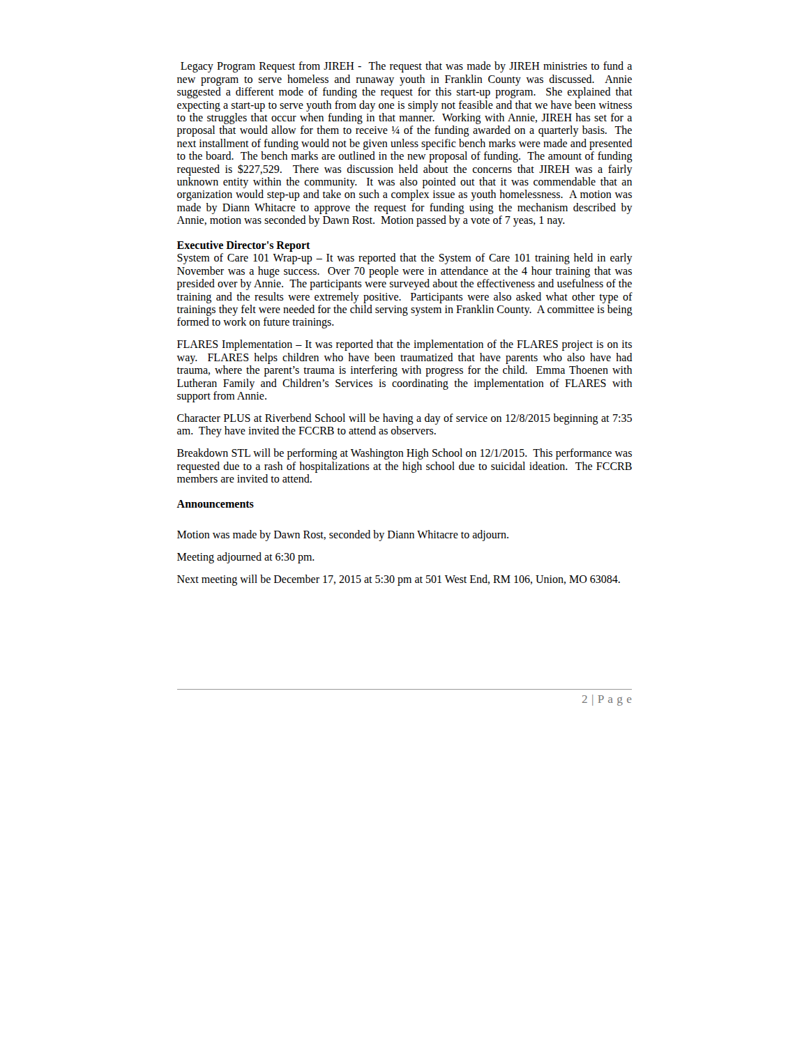Legacy Program Request from JIREH - The request that was made by JIREH ministries to fund a new program to serve homeless and runaway youth in Franklin County was discussed. Annie suggested a different mode of funding the request for this start-up program. She explained that expecting a start-up to serve youth from day one is simply not feasible and that we have been witness to the struggles that occur when funding in that manner. Working with Annie, JIREH has set for a proposal that would allow for them to receive ¼ of the funding awarded on a quarterly basis. The next installment of funding would not be given unless specific bench marks were made and presented to the board. The bench marks are outlined in the new proposal of funding. The amount of funding requested is $227,529. There was discussion held about the concerns that JIREH was a fairly unknown entity within the community. It was also pointed out that it was commendable that an organization would step-up and take on such a complex issue as youth homelessness. A motion was made by Diann Whitacre to approve the request for funding using the mechanism described by Annie, motion was seconded by Dawn Rost. Motion passed by a vote of 7 yeas, 1 nay.
Executive Director's Report
System of Care 101 Wrap-up – It was reported that the System of Care 101 training held in early November was a huge success. Over 70 people were in attendance at the 4 hour training that was presided over by Annie. The participants were surveyed about the effectiveness and usefulness of the training and the results were extremely positive. Participants were also asked what other type of trainings they felt were needed for the child serving system in Franklin County. A committee is being formed to work on future trainings.
FLARES Implementation – It was reported that the implementation of the FLARES project is on its way. FLARES helps children who have been traumatized that have parents who also have had trauma, where the parent’s trauma is interfering with progress for the child. Emma Thoenen with Lutheran Family and Children’s Services is coordinating the implementation of FLARES with support from Annie.
Character PLUS at Riverbend School will be having a day of service on 12/8/2015 beginning at 7:35 am. They have invited the FCCRB to attend as observers.
Breakdown STL will be performing at Washington High School on 12/1/2015. This performance was requested due to a rash of hospitalizations at the high school due to suicidal ideation. The FCCRB members are invited to attend.
Announcements
Motion was made by Dawn Rost, seconded by Diann Whitacre to adjourn.
Meeting adjourned at 6:30 pm.
Next meeting will be December 17, 2015 at 5:30 pm at 501 West End, RM 106, Union, MO 63084.
2 | P a g e